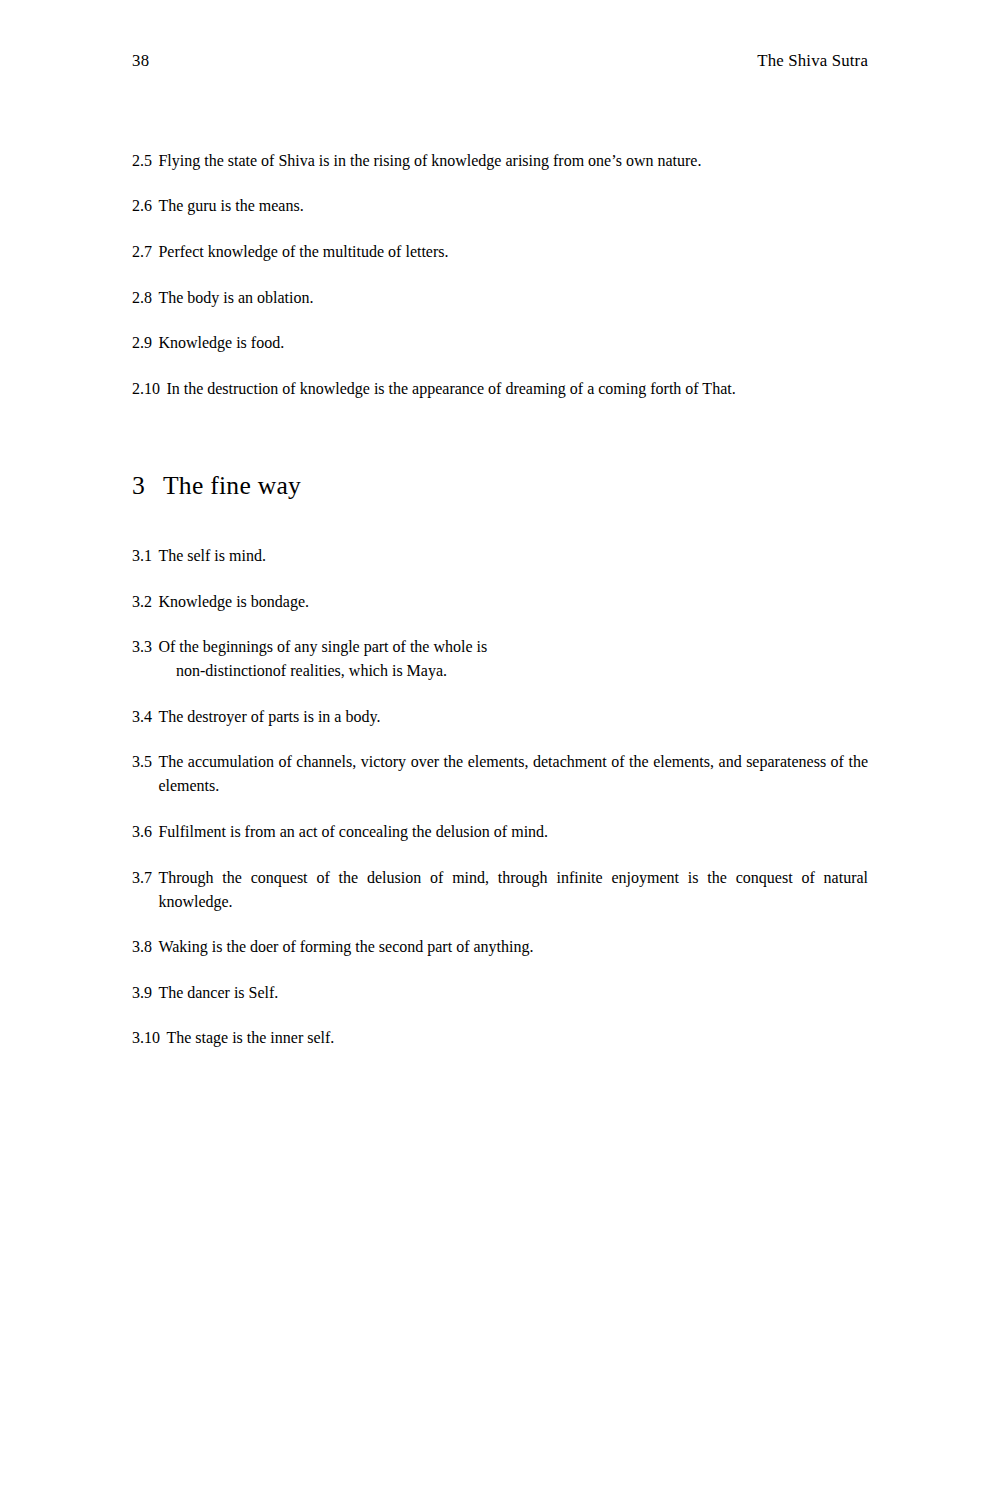38 The Shiva Sutra
2.5 Flying the state of Shiva is in the rising of knowledge arising from one’s own nature.
2.6 The guru is the means.
2.7 Perfect knowledge of the multitude of letters.
2.8 The body is an oblation.
2.9 Knowledge is food.
2.10 In the destruction of knowledge is the appearance of dreaming of a coming forth of That.
3 The fine way
3.1 The self is mind.
3.2 Knowledge is bondage.
3.3 Of the beginnings of any single part of the whole isnon-distinctionof realities, which is Maya.
3.4 The destroyer of parts is in a body.
3.5 The accumulation of channels, victory over the elements, detachment of the elements, and separateness of the elements.
3.6 Fulfilment is from an act of concealing the delusion of mind.
3.7 Through the conquest of the delusion of mind, through infinite enjoyment is the conquest of natural knowledge.
3.8 Waking is the doer of forming the second part of anything.
3.9 The dancer is Self.
3.10 The stage is the inner self.